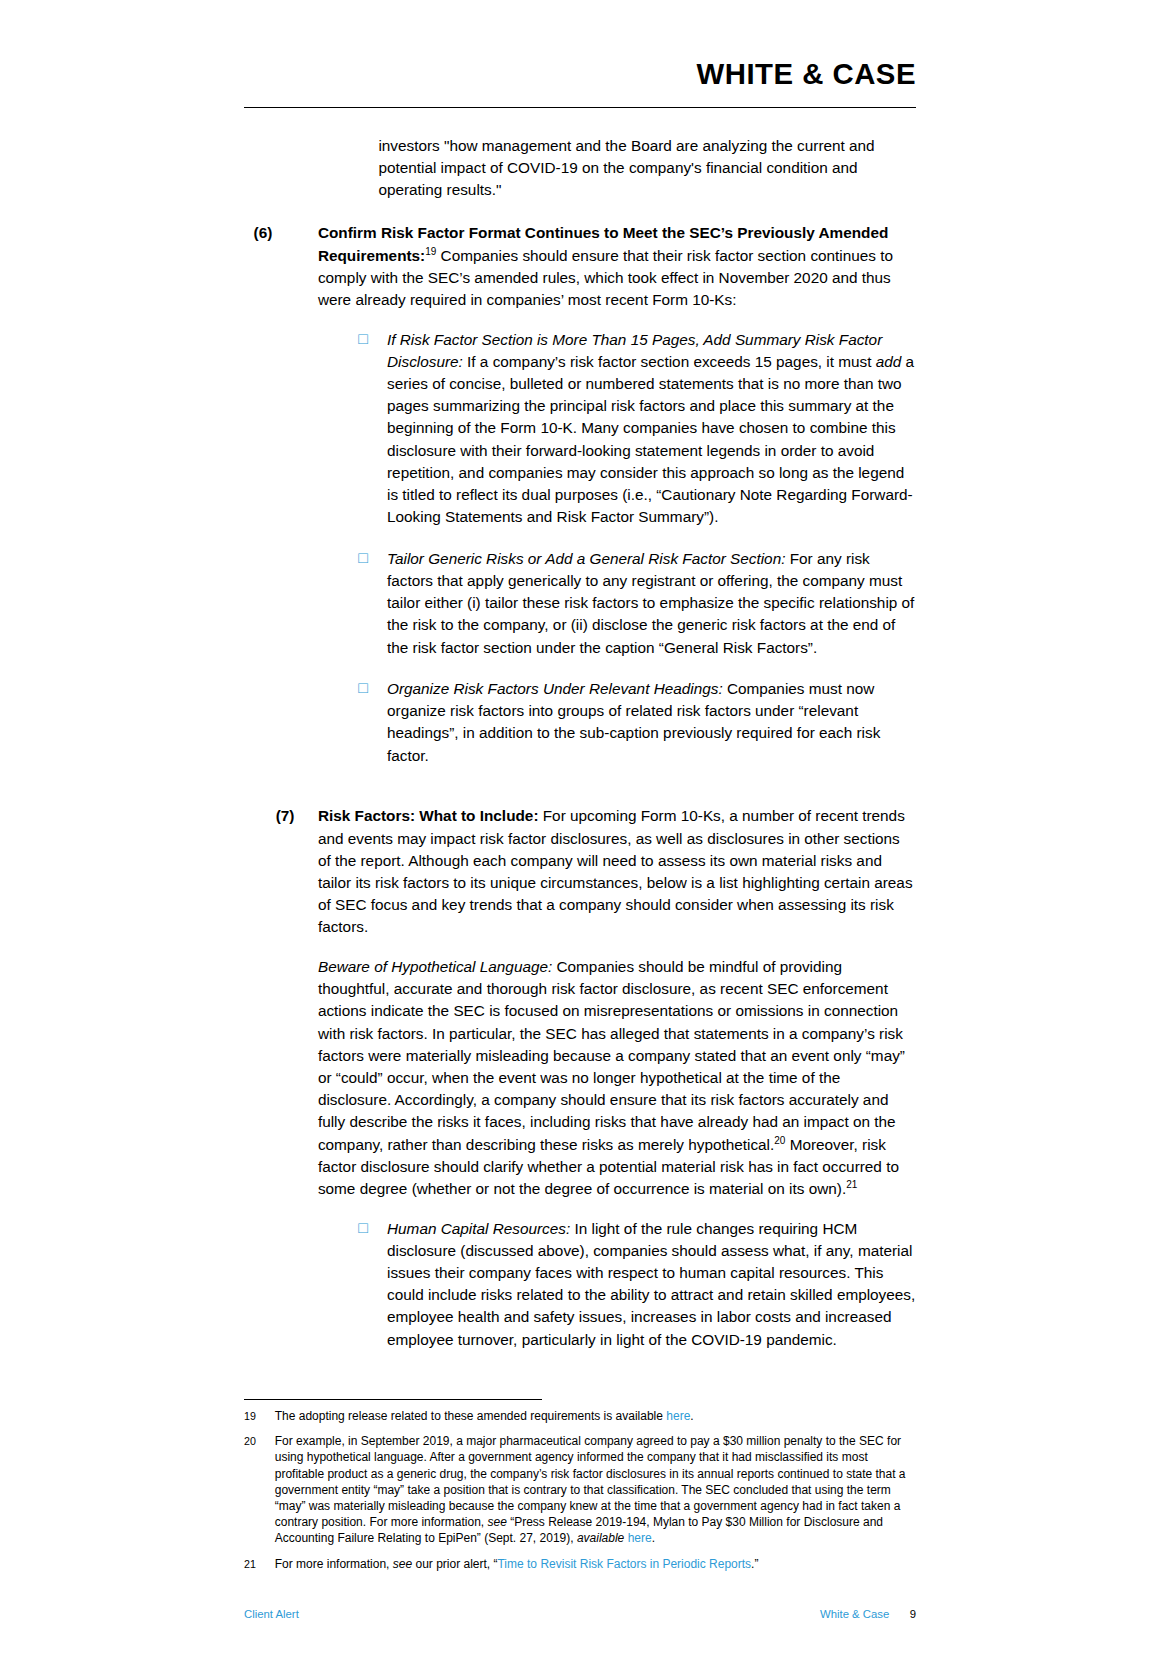WHITE & CASE
investors "how management and the Board are analyzing the current and potential impact of COVID-19 on the company's financial condition and operating results."
(6)
Confirm Risk Factor Format Continues to Meet the SEC’s Previously Amended Requirements:19 Companies should ensure that their risk factor section continues to comply with the SEC’s amended rules, which took effect in November 2020 and thus were already required in companies’ most recent Form 10-Ks:
If Risk Factor Section is More Than 15 Pages, Add Summary Risk Factor Disclosure: If a company’s risk factor section exceeds 15 pages, it must add a series of concise, bulleted or numbered statements that is no more than two pages summarizing the principal risk factors and place this summary at the beginning of the Form 10-K. Many companies have chosen to combine this disclosure with their forward-looking statement legends in order to avoid repetition, and companies may consider this approach so long as the legend is titled to reflect its dual purposes (i.e., “Cautionary Note Regarding Forward-Looking Statements and Risk Factor Summary”).
Tailor Generic Risks or Add a General Risk Factor Section: For any risk factors that apply generically to any registrant or offering, the company must tailor either (i) tailor these risk factors to emphasize the specific relationship of the risk to the company, or (ii) disclose the generic risk factors at the end of the risk factor section under the caption “General Risk Factors”.
Organize Risk Factors Under Relevant Headings: Companies must now organize risk factors into groups of related risk factors under “relevant headings”, in addition to the sub-caption previously required for each risk factor.
(7)
Risk Factors: What to Include: For upcoming Form 10-Ks, a number of recent trends and events may impact risk factor disclosures, as well as disclosures in other sections of the report. Although each company will need to assess its own material risks and tailor its risk factors to its unique circumstances, below is a list highlighting certain areas of SEC focus and key trends that a company should consider when assessing its risk factors.
Beware of Hypothetical Language: Companies should be mindful of providing thoughtful, accurate and thorough risk factor disclosure, as recent SEC enforcement actions indicate the SEC is focused on misrepresentations or omissions in connection with risk factors. In particular, the SEC has alleged that statements in a company’s risk factors were materially misleading because a company stated that an event only “may” or “could” occur, when the event was no longer hypothetical at the time of the disclosure. Accordingly, a company should ensure that its risk factors accurately and fully describe the risks it faces, including risks that have already had an impact on the company, rather than describing these risks as merely hypothetical.20 Moreover, risk factor disclosure should clarify whether a potential material risk has in fact occurred to some degree (whether or not the degree of occurrence is material on its own).21
Human Capital Resources: In light of the rule changes requiring HCM disclosure (discussed above), companies should assess what, if any, material issues their company faces with respect to human capital resources. This could include risks related to the ability to attract and retain skilled employees, employee health and safety issues, increases in labor costs and increased employee turnover, particularly in light of the COVID-19 pandemic.
19
The adopting release related to these amended requirements is available here.
20
For example, in September 2019, a major pharmaceutical company agreed to pay a $30 million penalty to the SEC for using hypothetical language. After a government agency informed the company that it had misclassified its most profitable product as a generic drug, the company’s risk factor disclosures in its annual reports continued to state that a government entity “may” take a position that is contrary to that classification. The SEC concluded that using the term “may” was materially misleading because the company knew at the time that a government agency had in fact taken a contrary position. For more information, see “Press Release 2019-194, Mylan to Pay $30 Million for Disclosure and Accounting Failure Relating to EpiPen” (Sept. 27, 2019), available here.
21
For more information, see our prior alert, “Time to Revisit Risk Factors in Periodic Reports.”
Client Alert
White & Case 9